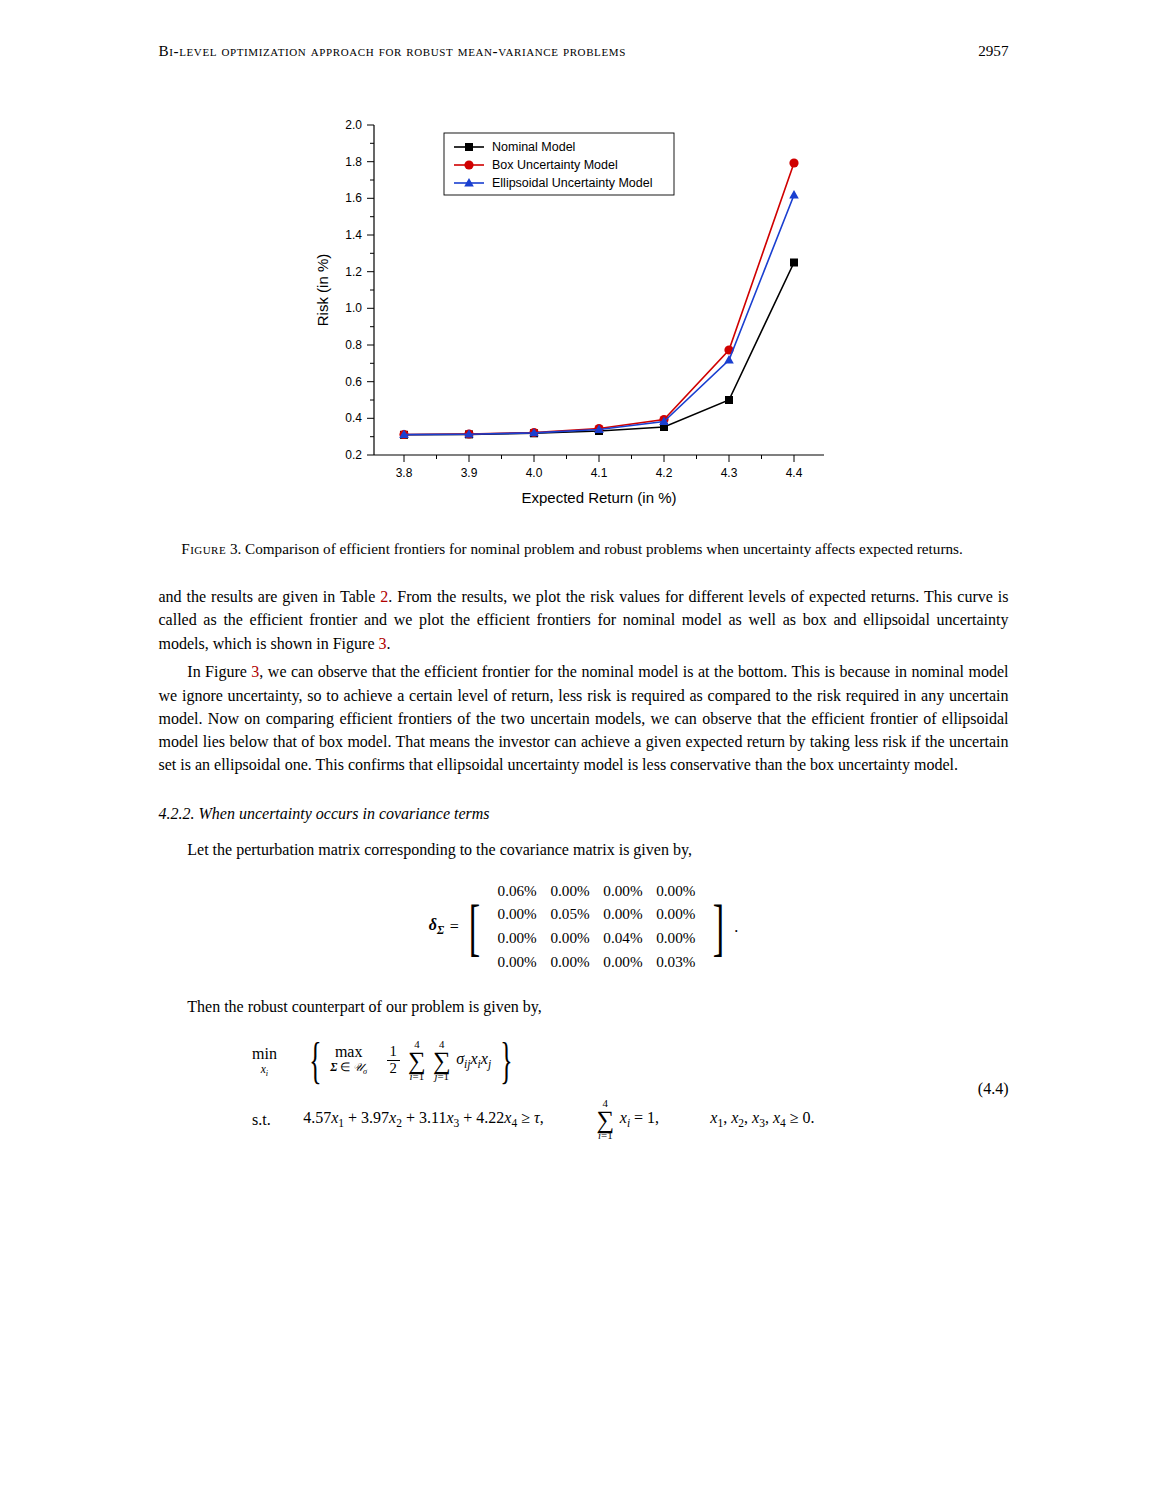Bi-level optimization approach for robust mean-variance problems 2957
0.2 0.4 0.6 0.8 1.0 1.2 1.4 1.6 1.8 2.0 3.8 3.9 4.0 4.1 4.2 4.3 4.4 Expected Return (in %) Risk (in %) Nominal Model Box Uncertainty Model Ellipsoidal Uncertainty Model
Figure 3. Comparison of efficient frontiers for nominal problem and robust problems when uncertainty affects expected returns.
and the results are given in Table 2. From the results, we plot the risk values for different levels of expected returns. This curve is called as the efficient frontier and we plot the efficient frontiers for nominal model as well as box and ellipsoidal uncertainty models, which is shown in Figure 3.
In Figure 3, we can observe that the efficient frontier for the nominal model is at the bottom. This is because in nominal model we ignore uncertainty, so to achieve a certain level of return, less risk is required as compared to the risk required in any uncertain model. Now on comparing efficient frontiers of the two uncertain models, we can observe that the efficient frontier of ellipsoidal model lies below that of box model. That means the investor can achieve a given expected return by taking less risk if the uncertain set is an ellipsoidal one. This confirms that ellipsoidal uncertainty model is less conservative than the box uncertainty model.
4.2.2. When uncertainty occurs in covariance terms
Let the perturbation matrix corresponding to the covariance matrix is given by,
δΣ = [
| 0.06% | 0.00% | 0.00% | 0.00% |
| 0.00% | 0.05% | 0.00% | 0.00% |
| 0.00% | 0.00% | 0.04% | 0.00% |
| 0.00% | 0.00% | 0.00% | 0.03% |
] .
Then the robust counterpart of our problem is given by,
(4.4)
min xi { max Σ ∈ 𝒰σ 12 4 ∑ i=1 4 ∑ j=1 σijxixj }
s.t. 4.57x1 + 3.97x2 + 3.11x3 + 4.22x4 ≥ τ, 4 ∑ i=1 xi = 1, x1, x2, x3, x4 ≥ 0.